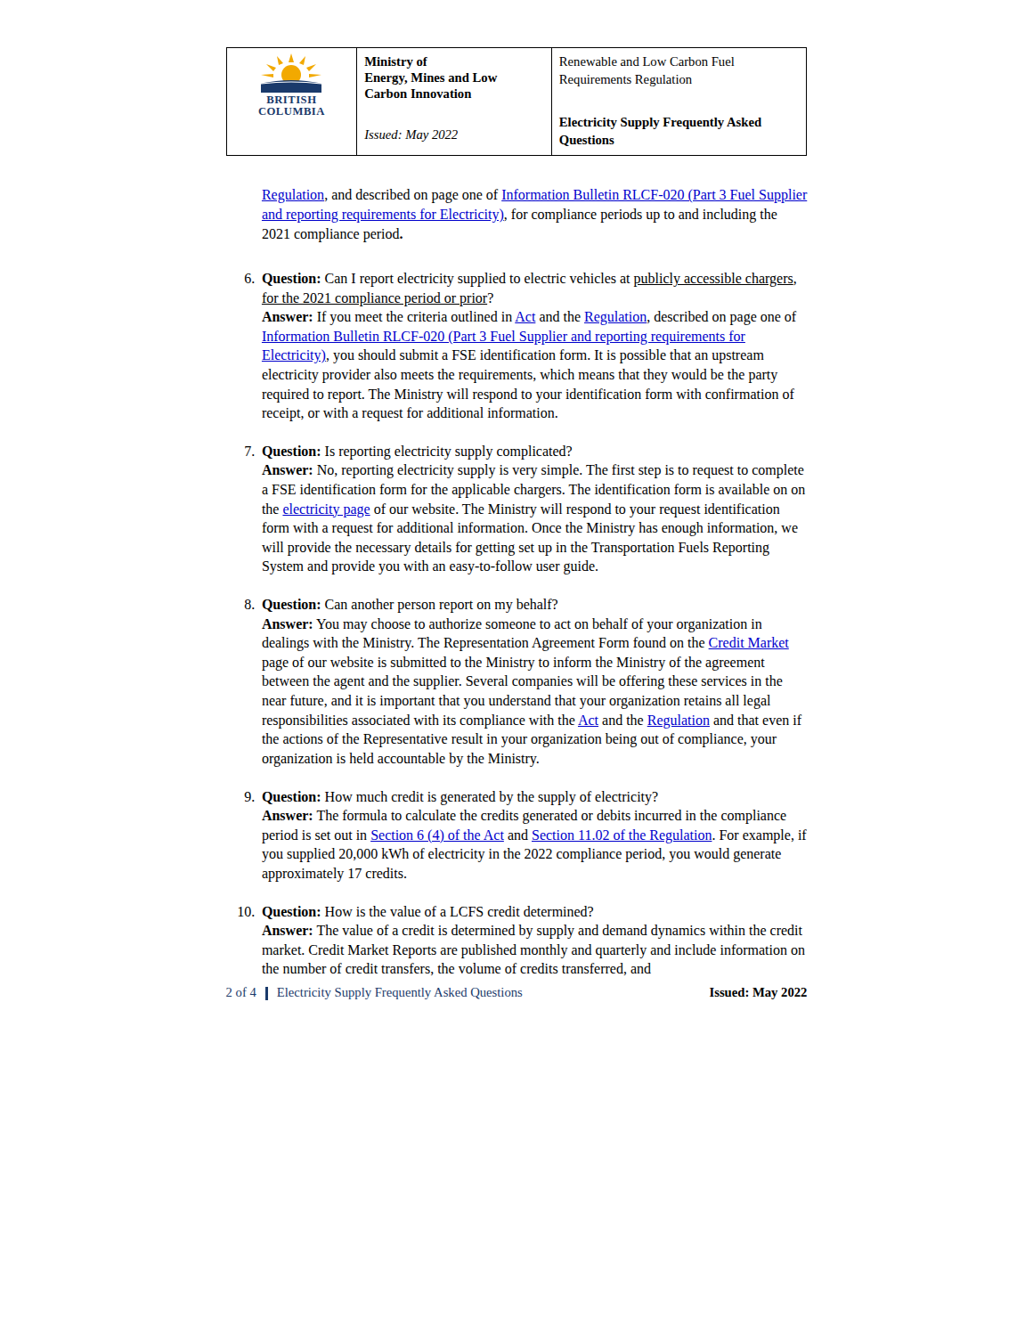| BRITISH COLUMBIA | Ministry of Energy, Mines and Low Carbon Innovation Issued: May 2022 | Renewable and Low Carbon Fuel Requirements Regulation Electricity Supply Frequently Asked Questions |
Regulation, and described on page one of Information Bulletin RLCF-020 (Part 3 Fuel Supplier and reporting requirements for Electricity), for compliance periods up to and including the 2021 compliance period.
6. Question: Can I report electricity supplied to electric vehicles at publicly accessible chargers, for the 2021 compliance period or prior?
Answer: If you meet the criteria outlined in Act and the Regulation, described on page one of Information Bulletin RLCF-020 (Part 3 Fuel Supplier and reporting requirements for Electricity), you should submit a FSE identification form. It is possible that an upstream electricity provider also meets the requirements, which means that they would be the party required to report. The Ministry will respond to your identification form with confirmation of receipt, or with a request for additional information.
7. Question: Is reporting electricity supply complicated?
Answer: No, reporting electricity supply is very simple. The first step is to request to complete a FSE identification form for the applicable chargers. The identification form is available on on the electricity page of our website. The Ministry will respond to your request identification form with a request for additional information. Once the Ministry has enough information, we will provide the necessary details for getting set up in the Transportation Fuels Reporting System and provide you with an easy-to-follow user guide.
8. Question: Can another person report on my behalf?
Answer: You may choose to authorize someone to act on behalf of your organization in dealings with the Ministry. The Representation Agreement Form found on the Credit Market page of our website is submitted to the Ministry to inform the Ministry of the agreement between the agent and the supplier. Several companies will be offering these services in the near future, and it is important that you understand that your organization retains all legal responsibilities associated with its compliance with the Act and the Regulation and that even if the actions of the Representative result in your organization being out of compliance, your organization is held accountable by the Ministry.
9. Question: How much credit is generated by the supply of electricity?
Answer: The formula to calculate the credits generated or debits incurred in the compliance period is set out in Section 6 (4) of the Act and Section 11.02 of the Regulation. For example, if you supplied 20,000 kWh of electricity in the 2022 compliance period, you would generate approximately 17 credits.
10. Question: How is the value of a LCFS credit determined?
Answer: The value of a credit is determined by supply and demand dynamics within the credit market. Credit Market Reports are published monthly and quarterly and include information on the number of credit transfers, the volume of credits transferred, and
2 of 4 Electricity Supply Frequently Asked Questions
Issued: May 2022